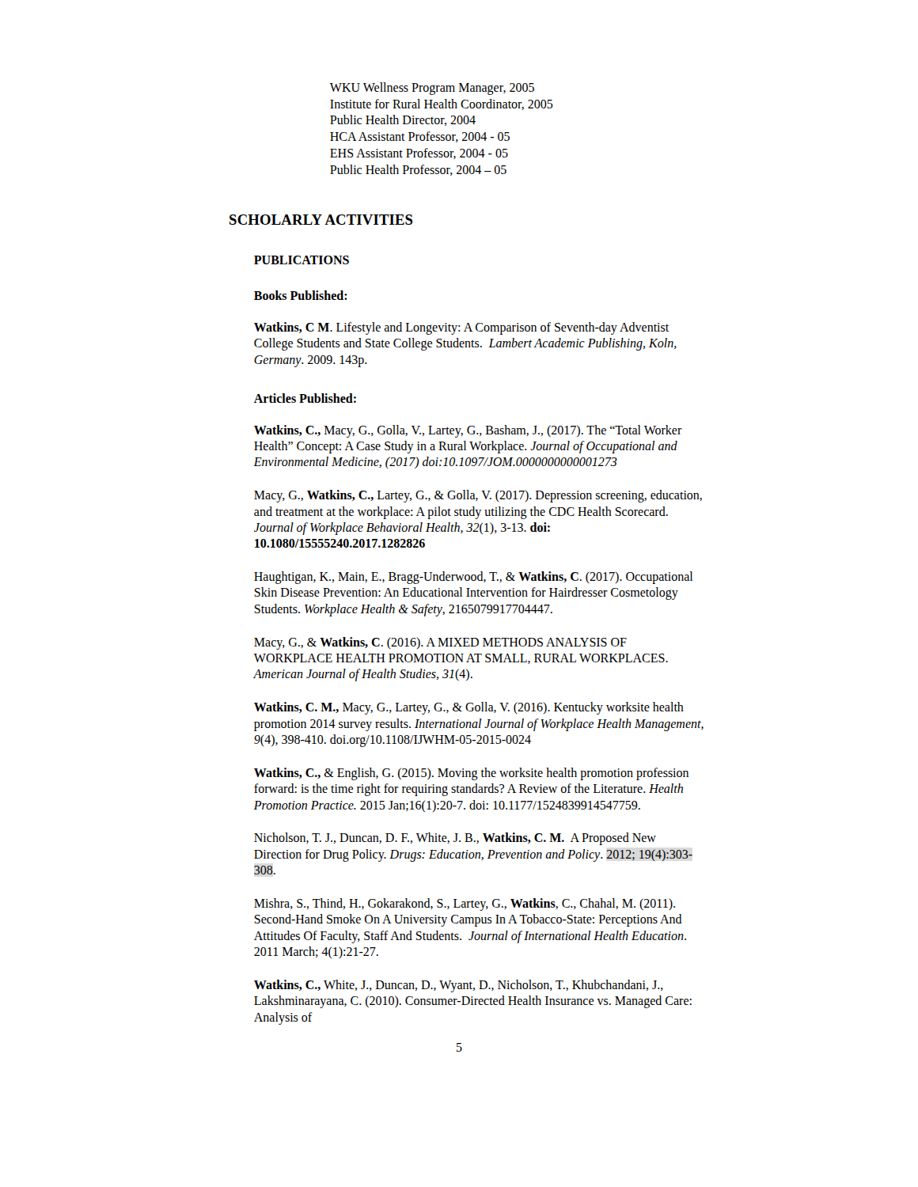WKU Wellness Program Manager, 2005
Institute for Rural Health Coordinator, 2005
Public Health Director, 2004
HCA Assistant Professor, 2004 - 05
EHS Assistant Professor, 2004 - 05
Public Health Professor, 2004 – 05
SCHOLARLY ACTIVITIES
PUBLICATIONS
Books Published:
Watkins, C M. Lifestyle and Longevity: A Comparison of Seventh-day Adventist College Students and State College Students. Lambert Academic Publishing, Koln, Germany. 2009. 143p.
Articles Published:
Watkins, C., Macy, G., Golla, V., Lartey, G., Basham, J., (2017). The “Total Worker Health” Concept: A Case Study in a Rural Workplace. Journal of Occupational and Environmental Medicine, (2017) doi:10.1097/JOM.0000000000001273
Macy, G., Watkins, C., Lartey, G., & Golla, V. (2017). Depression screening, education, and treatment at the workplace: A pilot study utilizing the CDC Health Scorecard. Journal of Workplace Behavioral Health, 32(1), 3-13. doi: 10.1080/15555240.2017.1282826
Haughtigan, K., Main, E., Bragg-Underwood, T., & Watkins, C. (2017). Occupational Skin Disease Prevention: An Educational Intervention for Hairdresser Cosmetology Students. Workplace Health & Safety, 2165079917704447.
Macy, G., & Watkins, C. (2016). A MIXED METHODS ANALYSIS OF WORKPLACE HEALTH PROMOTION AT SMALL, RURAL WORKPLACES. American Journal of Health Studies, 31(4).
Watkins, C. M., Macy, G., Lartey, G., & Golla, V. (2016). Kentucky worksite health promotion 2014 survey results. International Journal of Workplace Health Management, 9(4), 398-410. doi.org/10.1108/IJWHM-05-2015-0024
Watkins, C., & English, G. (2015). Moving the worksite health promotion profession forward: is the time right for requiring standards? A Review of the Literature. Health Promotion Practice. 2015 Jan;16(1):20-7. doi: 10.1177/1524839914547759.
Nicholson, T. J., Duncan, D. F., White, J. B., Watkins, C. M. A Proposed New Direction for Drug Policy. Drugs: Education, Prevention and Policy. 2012; 19(4):303-308.
Mishra, S., Thind, H., Gokarakond, S., Lartey, G., Watkins, C., Chahal, M. (2011). Second-Hand Smoke On A University Campus In A Tobacco-State: Perceptions And Attitudes Of Faculty, Staff And Students. Journal of International Health Education. 2011 March; 4(1):21-27.
Watkins, C., White, J., Duncan, D., Wyant, D., Nicholson, T., Khubchandani, J., Lakshminarayana, C. (2010). Consumer-Directed Health Insurance vs. Managed Care: Analysis of
5